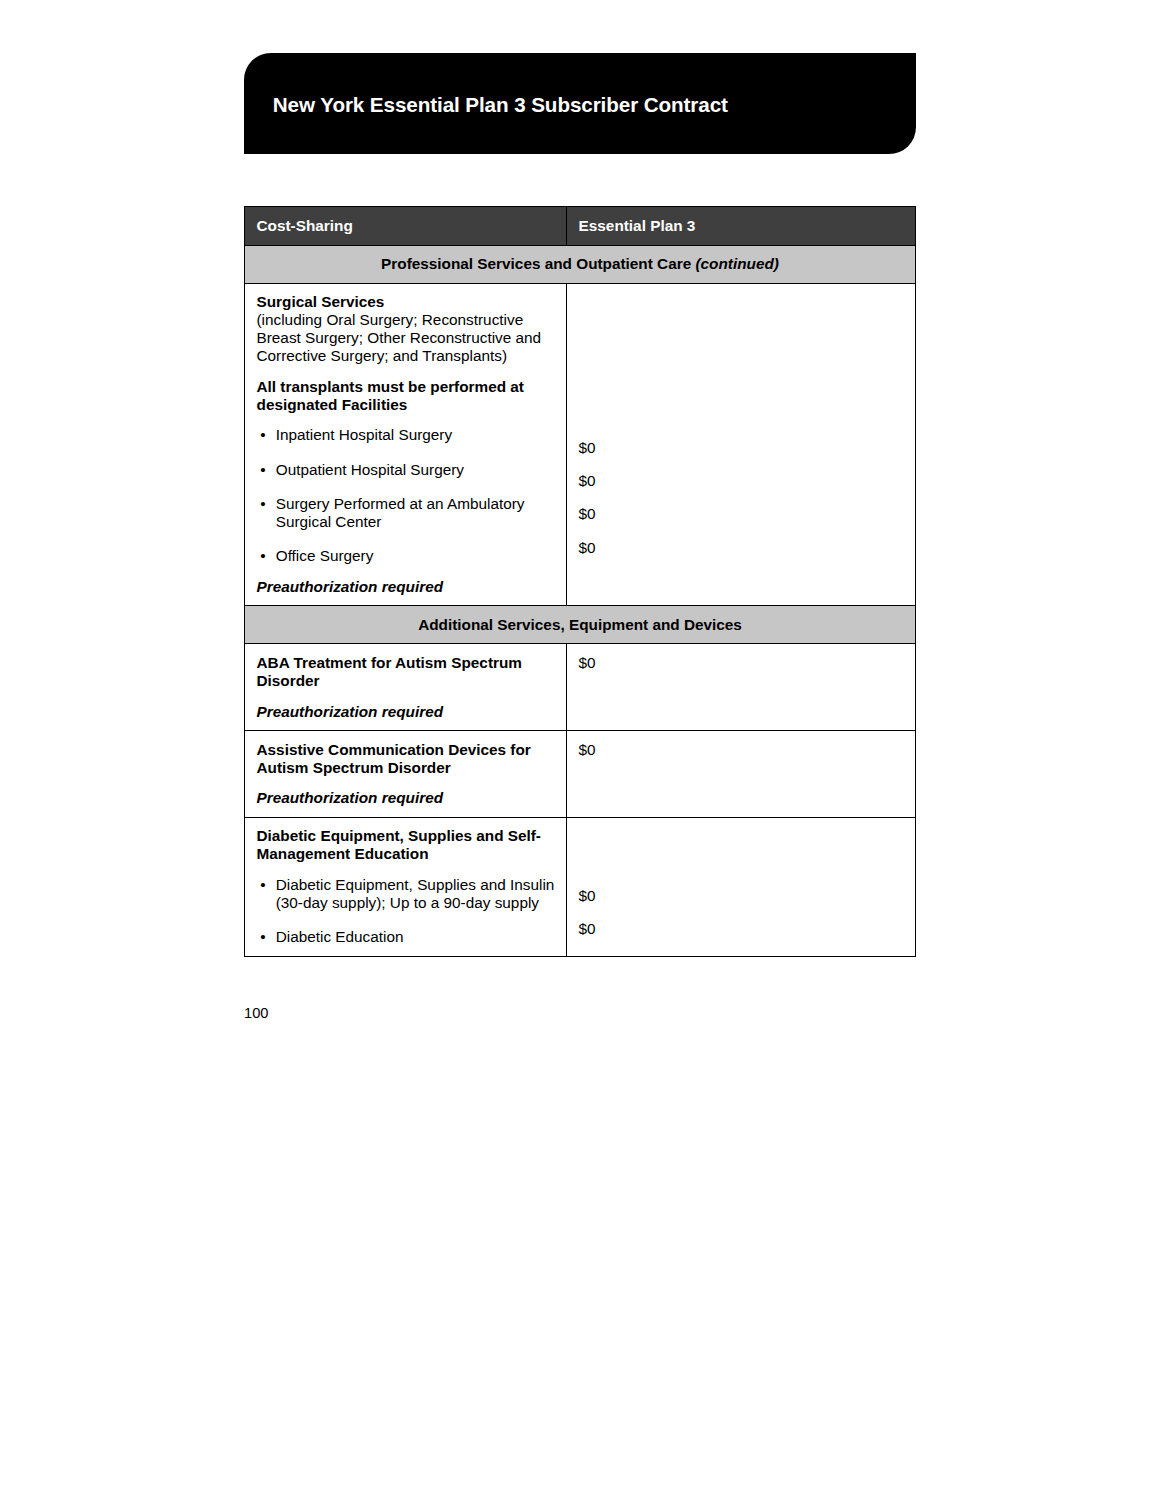New York Essential Plan 3 Subscriber Contract
| Cost-Sharing | Essential Plan 3 |
| --- | --- |
| Professional Services and Outpatient Care (continued) |
| Surgical Services (including Oral Surgery; Reconstructive Breast Surgery; Other Reconstructive and Corrective Surgery; and Transplants) All transplants must be performed at designated Facilities Inpatient Hospital Surgery Outpatient Hospital Surgery Surgery Performed at an Ambulatory Surgical Center Office Surgery Preauthorization required | $0 $0 $0 $0 |
| Additional Services, Equipment and Devices |
| ABA Treatment for Autism Spectrum Disorder Preauthorization required | $0 |
| Assistive Communication Devices for Autism Spectrum Disorder Preauthorization required | $0 |
| Diabetic Equipment, Supplies and Self-Management Education Diabetic Equipment, Supplies and Insulin (30-day supply); Up to a 90-day supply Diabetic Education | $0 $0 |
100